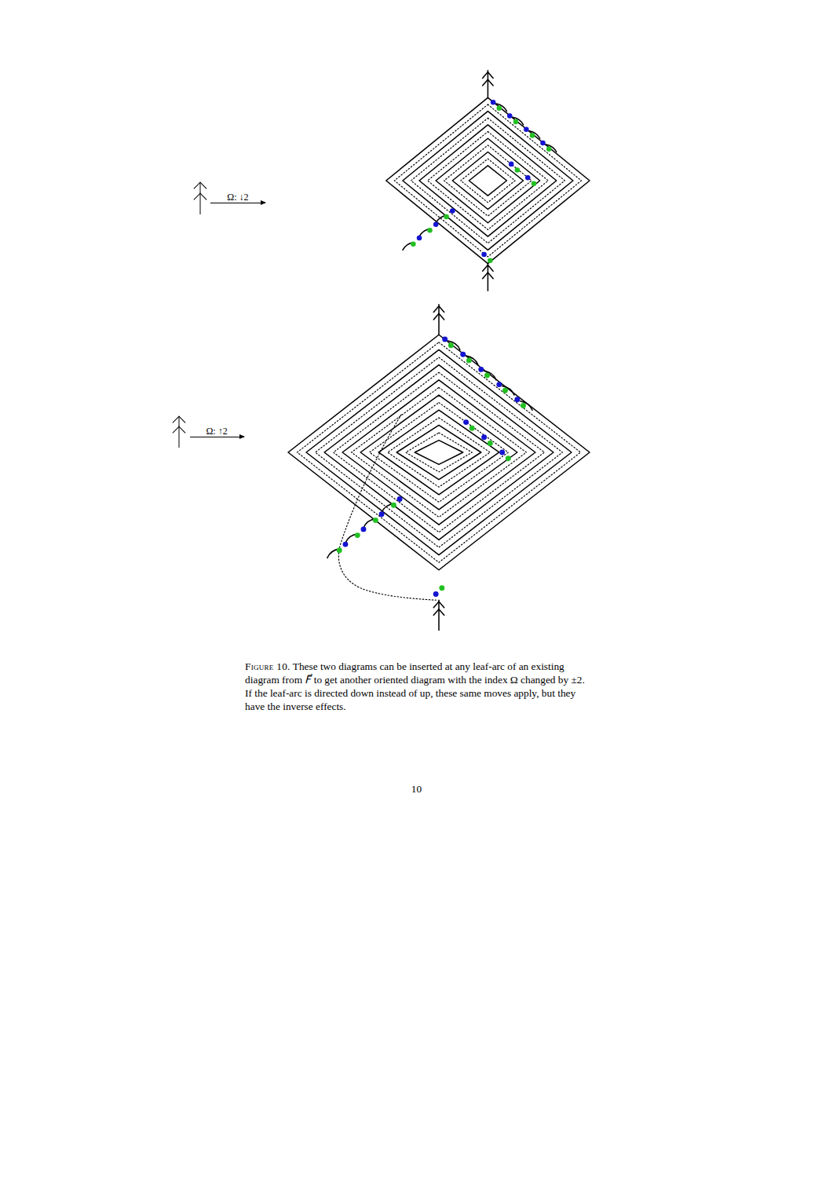Ω: ↓2
Ω: ↑2
Figure 10. These two diagrams can be inserted at any leaf-arc of an existing diagram from F⃗ to get another oriented diagram with the index Ω changed by ±2. If the leaf-arc is directed down instead of up, these same moves apply, but they have the inverse effects.
10